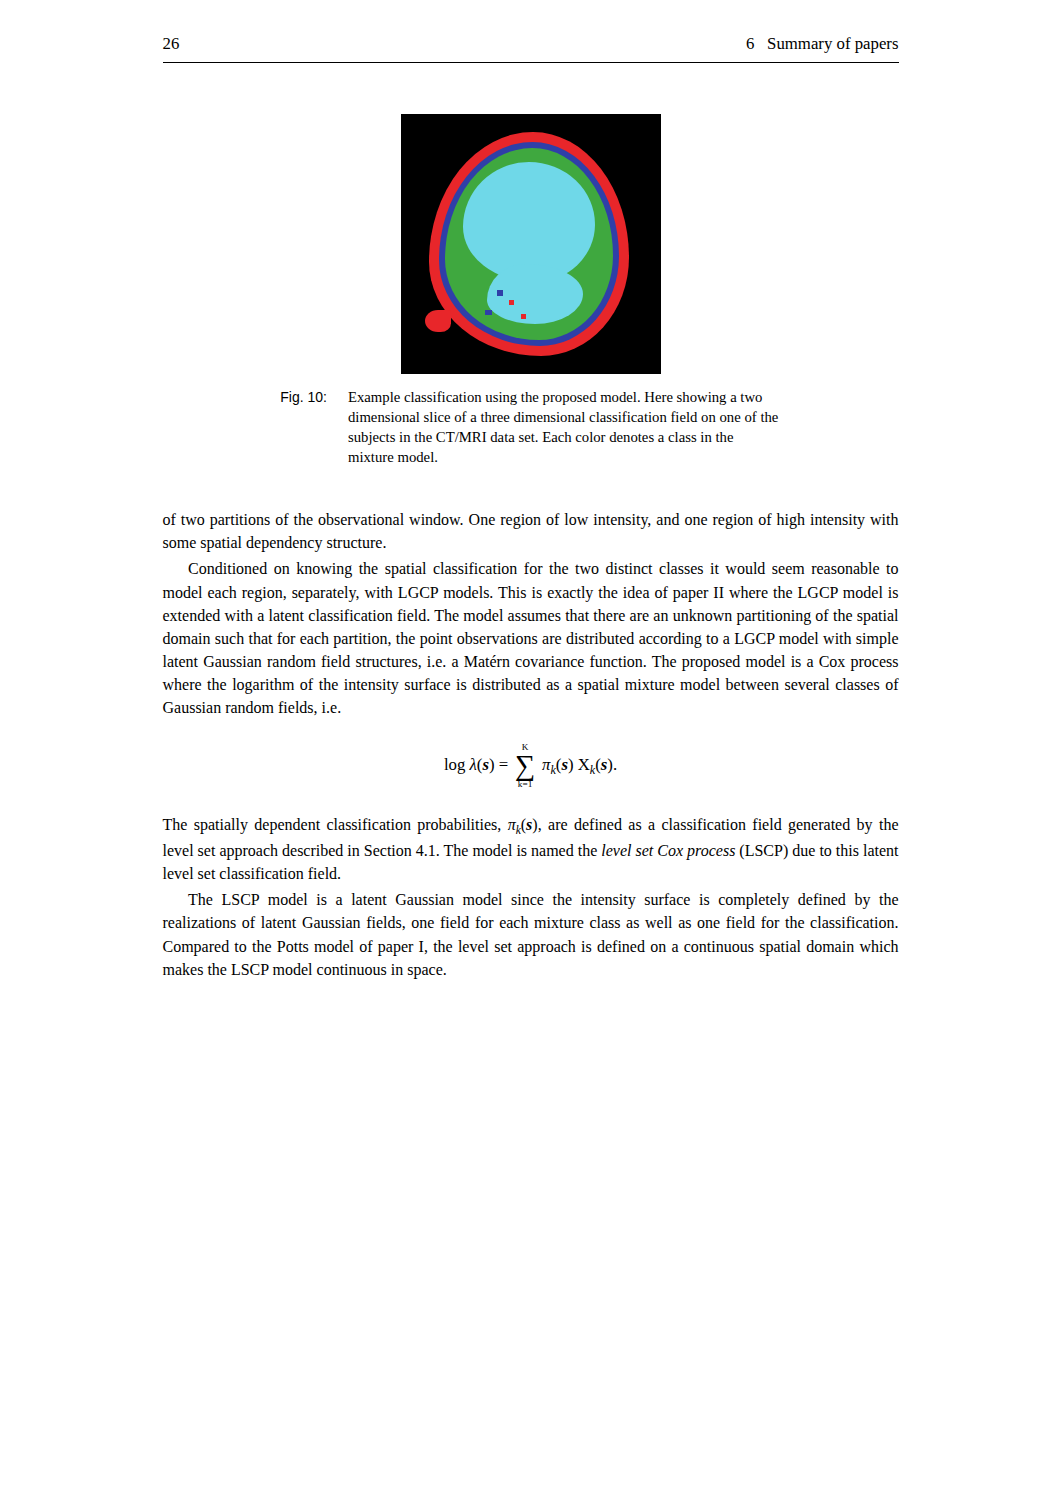26 6 Summary of papers
Fig. 10: Example classification using the proposed model. Here showing a two dimensional slice of a three dimensional classification field on one of the subjects in the CT/MRI data set. Each color denotes a class in the mixture model.
of two partitions of the observational window. One region of low intensity, and one region of high intensity with some spatial dependency structure.
Conditioned on knowing the spatial classification for the two distinct classes it would seem reasonable to model each region, separately, with LGCP models. This is exactly the idea of paper II where the LGCP model is extended with a latent classification field. The model assumes that there are an unknown partitioning of the spatial domain such that for each partition, the point observations are distributed according to a LGCP model with simple latent Gaussian random field structures, i.e. a Matérn covariance function. The proposed model is a Cox process where the logarithm of the intensity surface is distributed as a spatial mixture model between several classes of Gaussian random fields, i.e.
log λ(s) = K ∑ k=1 πk(s) Xk(s).
The spatially dependent classification probabilities, πk(s), are defined as a classification field generated by the level set approach described in Section 4.1. The model is named the level set Cox process (LSCP) due to this latent level set classification field.
The LSCP model is a latent Gaussian model since the intensity surface is completely defined by the realizations of latent Gaussian fields, one field for each mixture class as well as one field for the classification. Compared to the Potts model of paper I, the level set approach is defined on a continuous spatial domain which makes the LSCP model continuous in space.